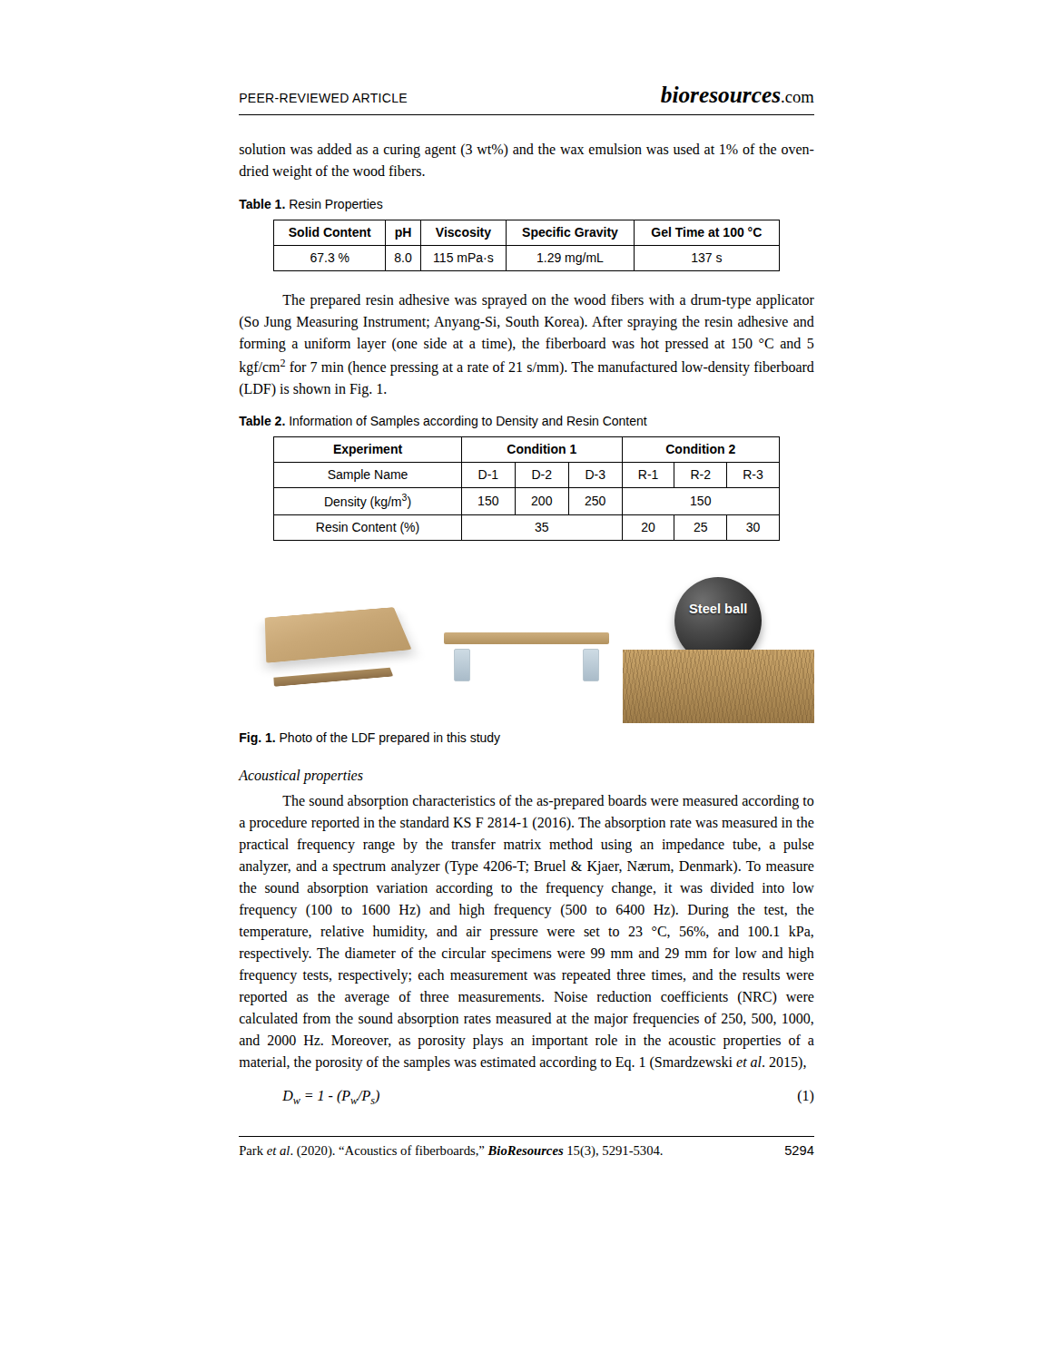PEER-REVIEWED ARTICLE
bioresources.com
solution was added as a curing agent (3 wt%) and the wax emulsion was used at 1% of the oven-dried weight of the wood fibers.
Table 1. Resin Properties
| Solid Content | pH | Viscosity | Specific Gravity | Gel Time at 100 °C |
| --- | --- | --- | --- | --- |
| 67.3 % | 8.0 | 115 mPa·s | 1.29 mg/mL | 137 s |
The prepared resin adhesive was sprayed on the wood fibers with a drum-type applicator (So Jung Measuring Instrument; Anyang-Si, South Korea). After spraying the resin adhesive and forming a uniform layer (one side at a time), the fiberboard was hot pressed at 150 °C and 5 kgf/cm2 for 7 min (hence pressing at a rate of 21 s/mm). The manufactured low-density fiberboard (LDF) is shown in Fig. 1.
Table 2. Information of Samples according to Density and Resin Content
| Experiment | Condition 1 | Condition 2 |
| --- | --- | --- |
| Sample Name | D-1 | D-2 | D-3 | R-1 | R-2 | R-3 |
| Density (kg/m 3 ) | 150 | 200 | 250 | 150 |
| Resin Content (%) | 35 | 20 | 25 | 30 |
Steel ball
Fig. 1. Photo of the LDF prepared in this study
Acoustical properties
The sound absorption characteristics of the as-prepared boards were measured according to a procedure reported in the standard KS F 2814-1 (2016). The absorption rate was measured in the practical frequency range by the transfer matrix method using an impedance tube, a pulse analyzer, and a spectrum analyzer (Type 4206-T; Bruel & Kjaer, Nærum, Denmark). To measure the sound absorption variation according to the frequency change, it was divided into low frequency (100 to 1600 Hz) and high frequency (500 to 6400 Hz). During the test, the temperature, relative humidity, and air pressure were set to 23 °C, 56%, and 100.1 kPa, respectively. The diameter of the circular specimens were 99 mm and 29 mm for low and high frequency tests, respectively; each measurement was repeated three times, and the results were reported as the average of three measurements. Noise reduction coefficients (NRC) were calculated from the sound absorption rates measured at the major frequencies of 250, 500, 1000, and 2000 Hz. Moreover, as porosity plays an important role in the acoustic properties of a material, the porosity of the samples was estimated according to Eq. 1 (Smardzewski et al. 2015),
Dw = 1 - (Pw/Ps) (1)
Park et al. (2020). “Acoustics of fiberboards,” BioResources 15(3), 5291-5304.
5294